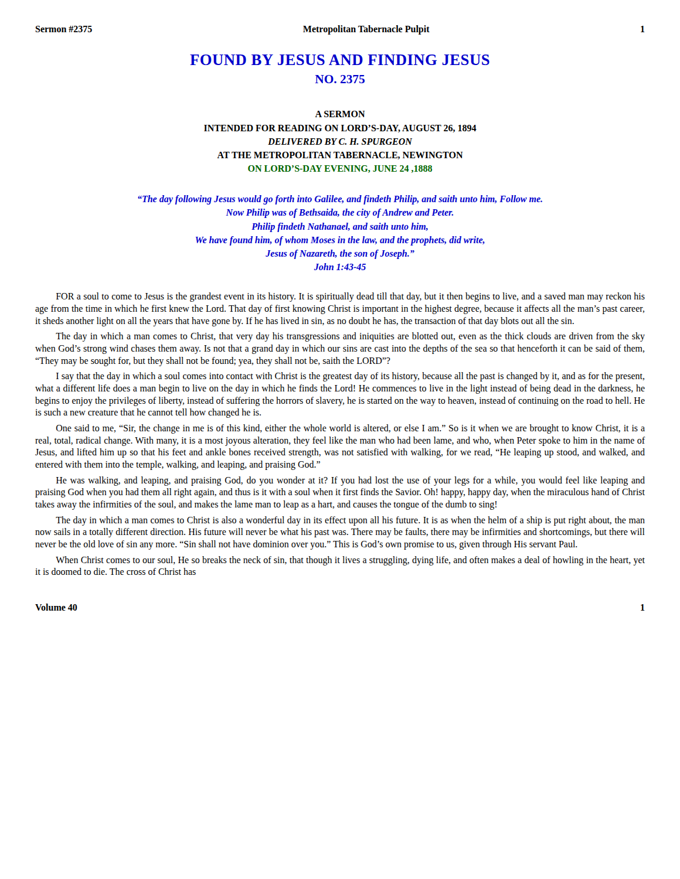Sermon #2375 Metropolitan Tabernacle Pulpit 1
FOUND BY JESUS AND FINDING JESUS
NO. 2375
A SERMON
INTENDED FOR READING ON LORD’S-DAY, AUGUST 26, 1894
DELIVERED BY C. H. SPURGEON
AT THE METROPOLITAN TABERNACLE, NEWINGTON
ON LORD’S-DAY EVENING, JUNE 24 ,1888
“The day following Jesus would go forth into Galilee, and findeth Philip, and saith unto him, Follow me.
Now Philip was of Bethsaida, the city of Andrew and Peter.
Philip findeth Nathanael, and saith unto him,
We have found him, of whom Moses in the law, and the prophets, did write,
Jesus of Nazareth, the son of Joseph.”
John 1:43-45
FOR a soul to come to Jesus is the grandest event in its history. It is spiritually dead till that day, but it then begins to live, and a saved man may reckon his age from the time in which he first knew the Lord. That day of first knowing Christ is important in the highest degree, because it affects all the man’s past career, it sheds another light on all the years that have gone by. If he has lived in sin, as no doubt he has, the transaction of that day blots out all the sin.
The day in which a man comes to Christ, that very day his transgressions and iniquities are blotted out, even as the thick clouds are driven from the sky when God’s strong wind chases them away. Is not that a grand day in which our sins are cast into the depths of the sea so that henceforth it can be said of them, “They may be sought for, but they shall not be found; yea, they shall not be, saith the LORD”?
I say that the day in which a soul comes into contact with Christ is the greatest day of its history, because all the past is changed by it, and as for the present, what a different life does a man begin to live on the day in which he finds the Lord! He commences to live in the light instead of being dead in the darkness, he begins to enjoy the privileges of liberty, instead of suffering the horrors of slavery, he is started on the way to heaven, instead of continuing on the road to hell. He is such a new creature that he cannot tell how changed he is.
One said to me, “Sir, the change in me is of this kind, either the whole world is altered, or else I am.” So is it when we are brought to know Christ, it is a real, total, radical change. With many, it is a most joyous alteration, they feel like the man who had been lame, and who, when Peter spoke to him in the name of Jesus, and lifted him up so that his feet and ankle bones received strength, was not satisfied with walking, for we read, “He leaping up stood, and walked, and entered with them into the temple, walking, and leaping, and praising God.”
He was walking, and leaping, and praising God, do you wonder at it? If you had lost the use of your legs for a while, you would feel like leaping and praising God when you had them all right again, and thus is it with a soul when it first finds the Savior. Oh! happy, happy day, when the miraculous hand of Christ takes away the infirmities of the soul, and makes the lame man to leap as a hart, and causes the tongue of the dumb to sing!
The day in which a man comes to Christ is also a wonderful day in its effect upon all his future. It is as when the helm of a ship is put right about, the man now sails in a totally different direction. His future will never be what his past was. There may be faults, there may be infirmities and shortcomings, but there will never be the old love of sin any more. “Sin shall not have dominion over you.” This is God’s own promise to us, given through His servant Paul.
When Christ comes to our soul, He so breaks the neck of sin, that though it lives a struggling, dying life, and often makes a deal of howling in the heart, yet it is doomed to die. The cross of Christ has
Volume 40 1